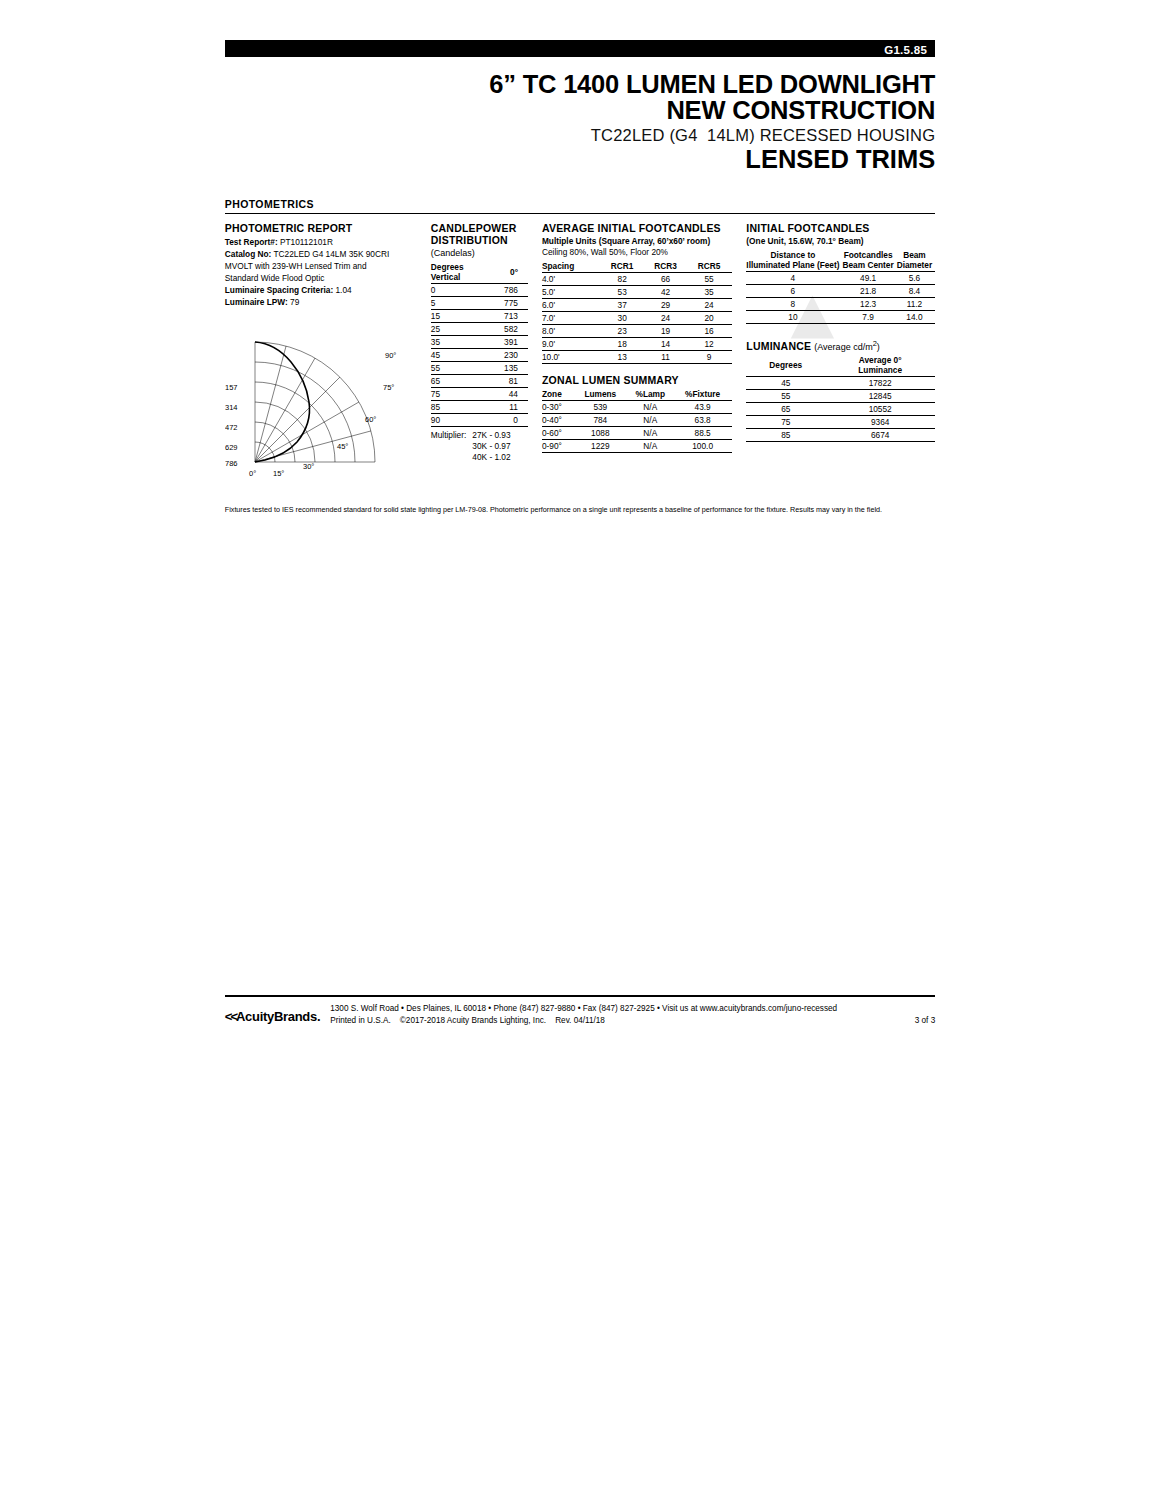G1.5.85
6” TC 1400 LUMEN LED DOWNLIGHT
NEW CONSTRUCTION
TC22LED (G4 14LM) RECESSED HOUSING
LENSED TRIMS
PHOTOMETRICS
PHOTOMETRIC REPORT
Test Report#: PT10112101R
Catalog No: TC22LED G4 14LM 35K 90CRI
MVOLT with 239-WH Lensed Trim and
Standard Wide Flood Optic
Luminaire Spacing Criteria: 1.04
Luminaire LPW: 79
157 314 472 629 786 0° 15° 30° 45° 60° 75° 90°
CANDLEPOWER
DISTRIBUTION
(Candelas)
| Degrees Vertical | 0° |
| --- | --- |
| 0 | 786 |
| 5 | 775 |
| 15 | 713 |
| 25 | 582 |
| 35 | 391 |
| 45 | 230 |
| 55 | 135 |
| 65 | 81 |
| 75 | 44 |
| 85 | 11 |
| 90 | 0 |
Multiplier: 27K - 0.93
30K - 0.97
40K - 1.02
AVERAGE INITIAL FOOTCANDLES
Multiple Units (Square Array, 60’x60’ room)
Ceiling 80%, Wall 50%, Floor 20%
| Spacing | RCR1 | RCR3 | RCR5 |
| --- | --- | --- | --- |
| 4.0' | 82 | 66 | 55 |
| 5.0' | 53 | 42 | 35 |
| 6.0' | 37 | 29 | 24 |
| 7.0' | 30 | 24 | 20 |
| 8.0' | 23 | 19 | 16 |
| 9.0' | 18 | 14 | 12 |
| 10.0' | 13 | 11 | 9 |
ZONAL LUMEN SUMMARY
| Zone | Lumens | %Lamp | %Fixture |
| --- | --- | --- | --- |
| 0-30° | 539 | N/A | 43.9 |
| 0-40° | 784 | N/A | 63.8 |
| 0-60° | 1088 | N/A | 88.5 |
| 0-90° | 1229 | N/A | 100.0 |
INITIAL FOOTCANDLES
(One Unit, 15.6W, 70.1° Beam)
| Distance to Illuminated Plane (Feet) | Footcandles Beam Center | Beam Diameter |
| --- | --- | --- |
| 4 | 49.1 | 5.6 |
| 6 | 21.8 | 8.4 |
| 8 | 12.3 | 11.2 |
| 10 | 7.9 | 14.0 |
LUMINANCE (Average cd/m2)
| Degrees | Average 0° Luminance |
| --- | --- |
| 45 | 17822 |
| 55 | 12845 |
| 65 | 10552 |
| 75 | 9364 |
| 85 | 6674 |
Fixtures tested to IES recommended standard for solid state lighting per LM-79-08. Photometric performance on a single unit represents a baseline of performance for the fixture. Results may vary in the field.
<<AcuityBrands.
1300 S. Wolf Road • Des Plaines, IL 60018 • Phone (847) 827-9880 • Fax (847) 827-2925 • Visit us at www.acuitybrands.com/juno-recessed
Printed in U.S.A. ©2017-2018 Acuity Brands Lighting, Inc. Rev. 04/11/18
3 of 3